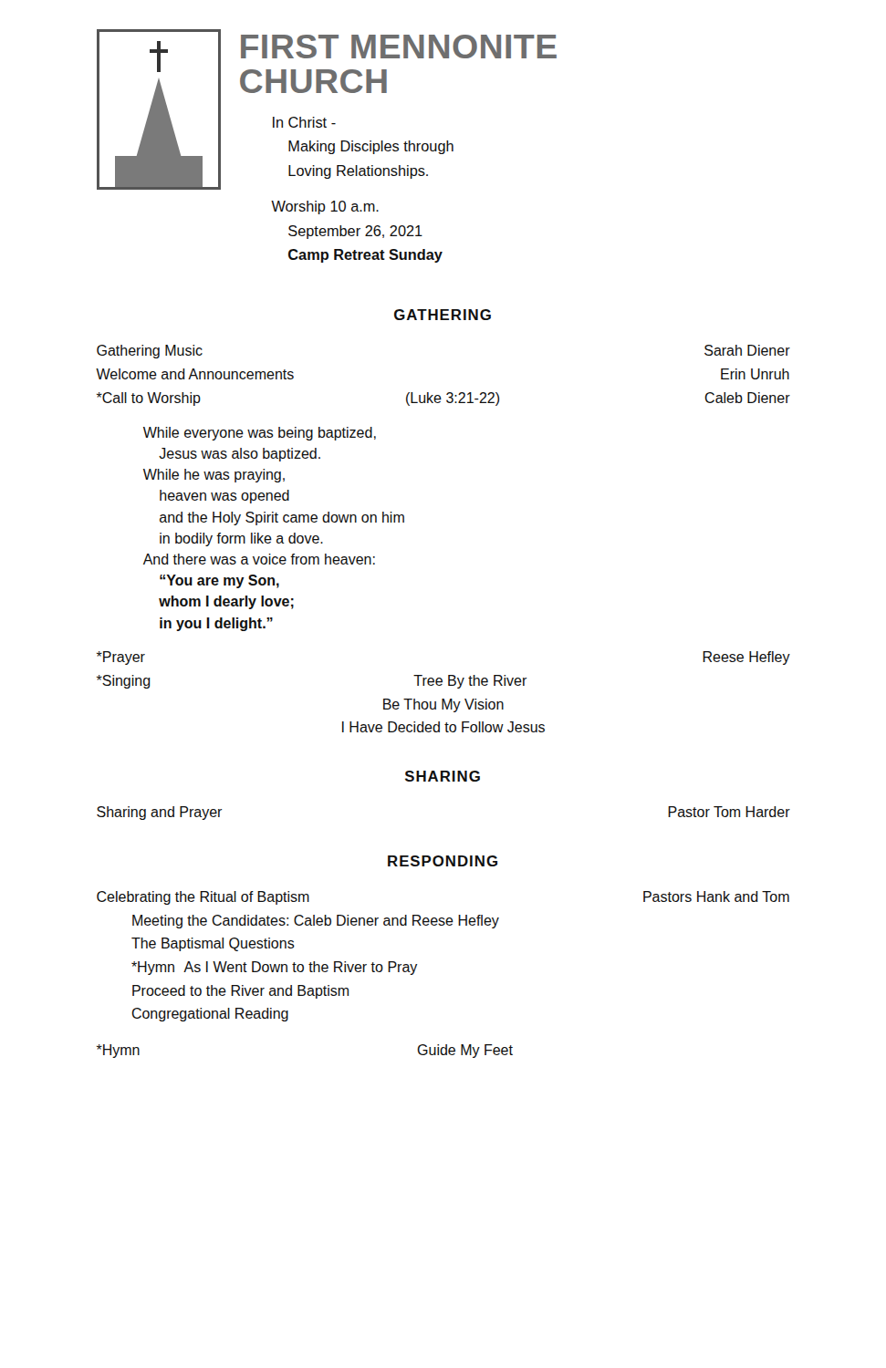FIRST MENNONITE CHURCH
In Christ -
Making Disciples through
Loving Relationships.
Worship 10 a.m.
September 26, 2021
Camp Retreat Sunday
GATHERING
Gathering Music Sarah Diener
Welcome and Announcements Erin Unruh
*Call to Worship (Luke 3:21-22) Caleb Diener
While everyone was being baptized,
Jesus was also baptized.
While he was praying,
heaven was opened
and the Holy Spirit came down on him
in bodily form like a dove.
And there was a voice from heaven:
“You are my Son,
whom I dearly love;
in you I delight.”
*Prayer Reese Hefley
*Singing Tree By the River
Be Thou My Vision
I Have Decided to Follow Jesus
SHARING
Sharing and Prayer Pastor Tom Harder
RESPONDING
Celebrating the Ritual of Baptism Pastors Hank and Tom
Meeting the Candidates: Caleb Diener and Reese Hefley
The Baptismal Questions
*Hymn As I Went Down to the River to Pray
Proceed to the River and Baptism
Congregational Reading
*Hymn Guide My Feet